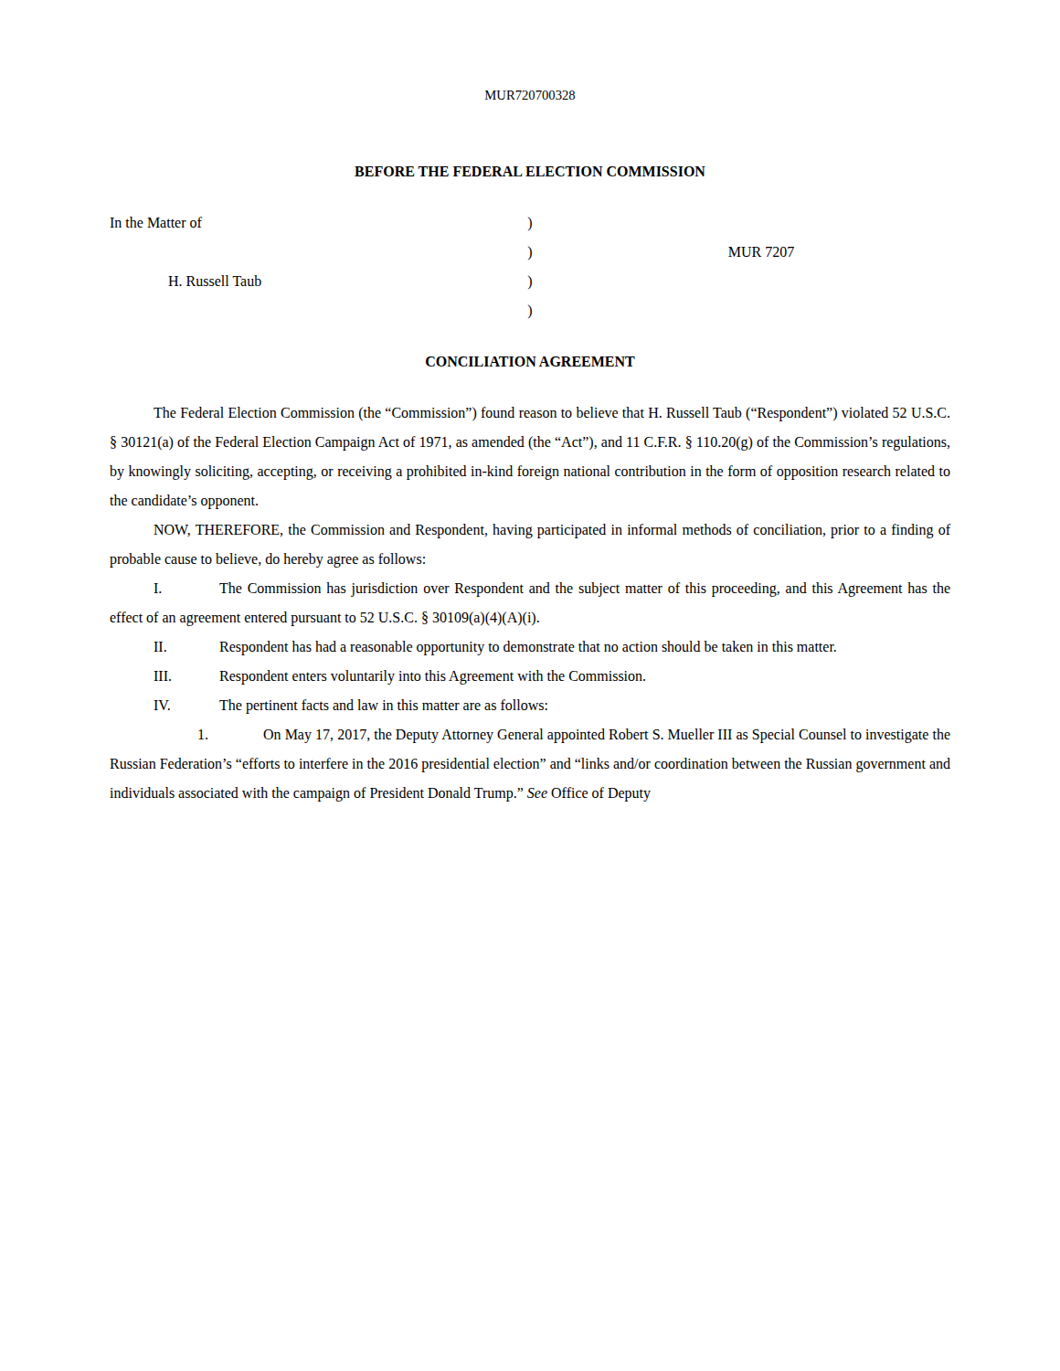MUR720700328
BEFORE THE FEDERAL ELECTION COMMISSION
| In the Matter of | ) | |
| | ) | MUR 7207 |
| H. Russell Taub | ) | |
| | ) | |
CONCILIATION AGREEMENT
The Federal Election Commission (the “Commission”) found reason to believe that H. Russell Taub (“Respondent”) violated 52 U.S.C. § 30121(a) of the Federal Election Campaign Act of 1971, as amended (the “Act”), and 11 C.F.R. § 110.20(g) of the Commission’s regulations, by knowingly soliciting, accepting, or receiving a prohibited in-kind foreign national contribution in the form of opposition research related to the candidate’s opponent.
NOW, THEREFORE, the Commission and Respondent, having participated in informal methods of conciliation, prior to a finding of probable cause to believe, do hereby agree as follows:
I. The Commission has jurisdiction over Respondent and the subject matter of this proceeding, and this Agreement has the effect of an agreement entered pursuant to 52 U.S.C. § 30109(a)(4)(A)(i).
II. Respondent has had a reasonable opportunity to demonstrate that no action should be taken in this matter.
III. Respondent enters voluntarily into this Agreement with the Commission.
IV. The pertinent facts and law in this matter are as follows:
1. On May 17, 2017, the Deputy Attorney General appointed Robert S. Mueller III as Special Counsel to investigate the Russian Federation’s “efforts to interfere in the 2016 presidential election” and “links and/or coordination between the Russian government and individuals associated with the campaign of President Donald Trump.” See Office of Deputy